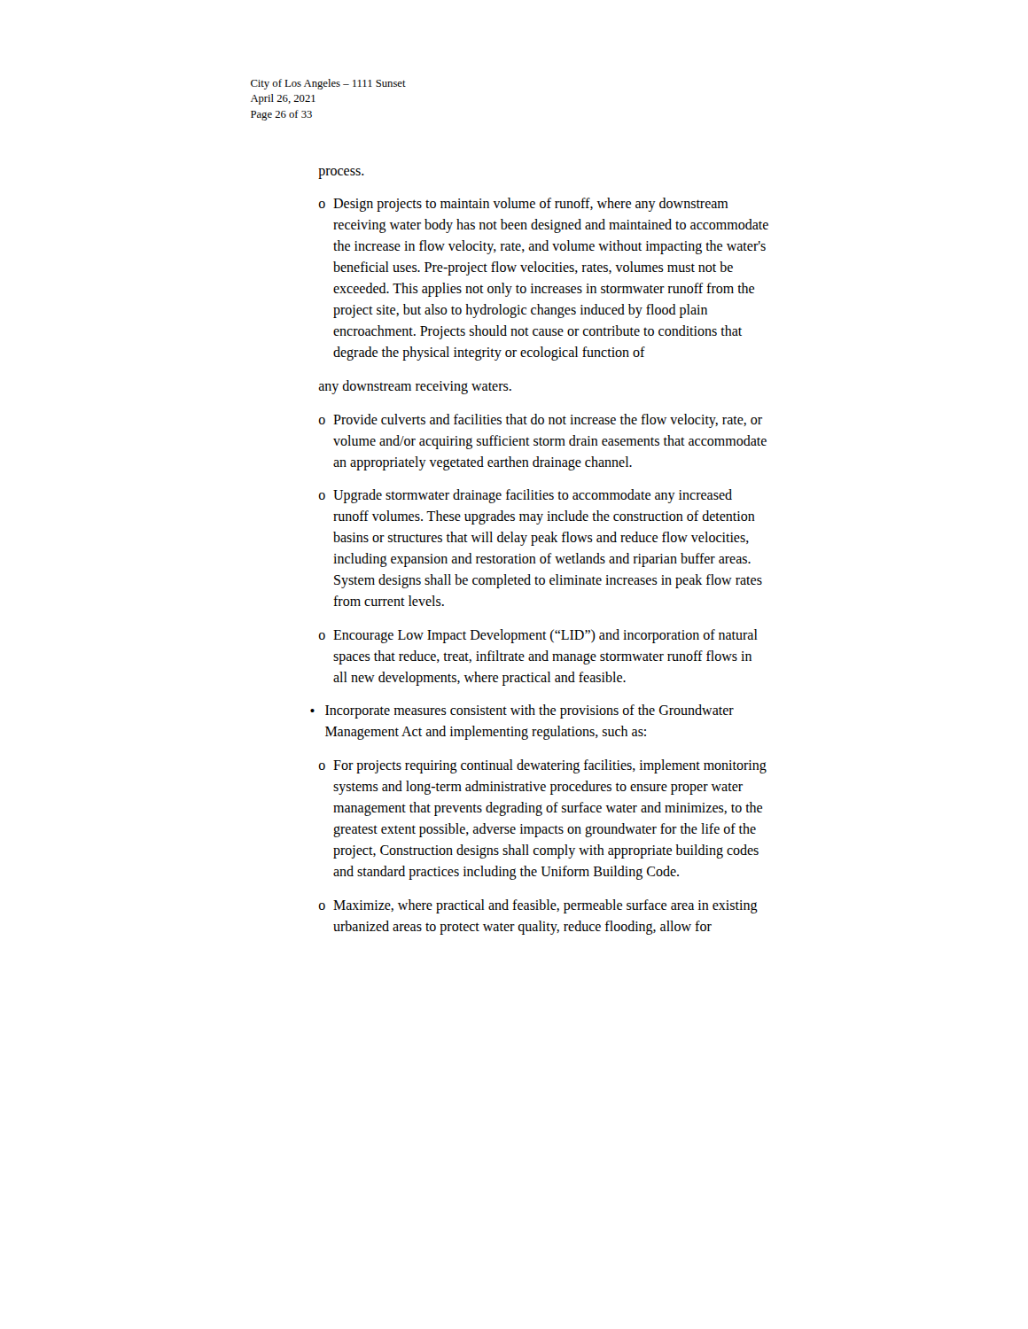City of Los Angeles – 1111 Sunset
April 26, 2021
Page 26 of 33
process.
Design projects to maintain volume of runoff, where any downstream receiving water body has not been designed and maintained to accommodate the increase in flow velocity, rate, and volume without impacting the water's beneficial uses. Pre-project flow velocities, rates, volumes must not be exceeded. This applies not only to increases in stormwater runoff from the project site, but also to hydrologic changes induced by flood plain encroachment. Projects should not cause or contribute to conditions that degrade the physical integrity or ecological function of
any downstream receiving waters.
Provide culverts and facilities that do not increase the flow velocity, rate, or volume and/or acquiring sufficient storm drain easements that accommodate an appropriately vegetated earthen drainage channel.
Upgrade stormwater drainage facilities to accommodate any increased runoff volumes. These upgrades may include the construction of detention basins or structures that will delay peak flows and reduce flow velocities, including expansion and restoration of wetlands and riparian buffer areas. System designs shall be completed to eliminate increases in peak flow rates from current levels.
Encourage Low Impact Development (“LID”) and incorporation of natural spaces that reduce, treat, infiltrate and manage stormwater runoff flows in all new developments, where practical and feasible.
Incorporate measures consistent with the provisions of the Groundwater Management Act and implementing regulations, such as:
For projects requiring continual dewatering facilities, implement monitoring systems and long-term administrative procedures to ensure proper water management that prevents degrading of surface water and minimizes, to the greatest extent possible, adverse impacts on groundwater for the life of the project, Construction designs shall comply with appropriate building codes and standard practices including the Uniform Building Code.
Maximize, where practical and feasible, permeable surface area in existing urbanized areas to protect water quality, reduce flooding, allow for